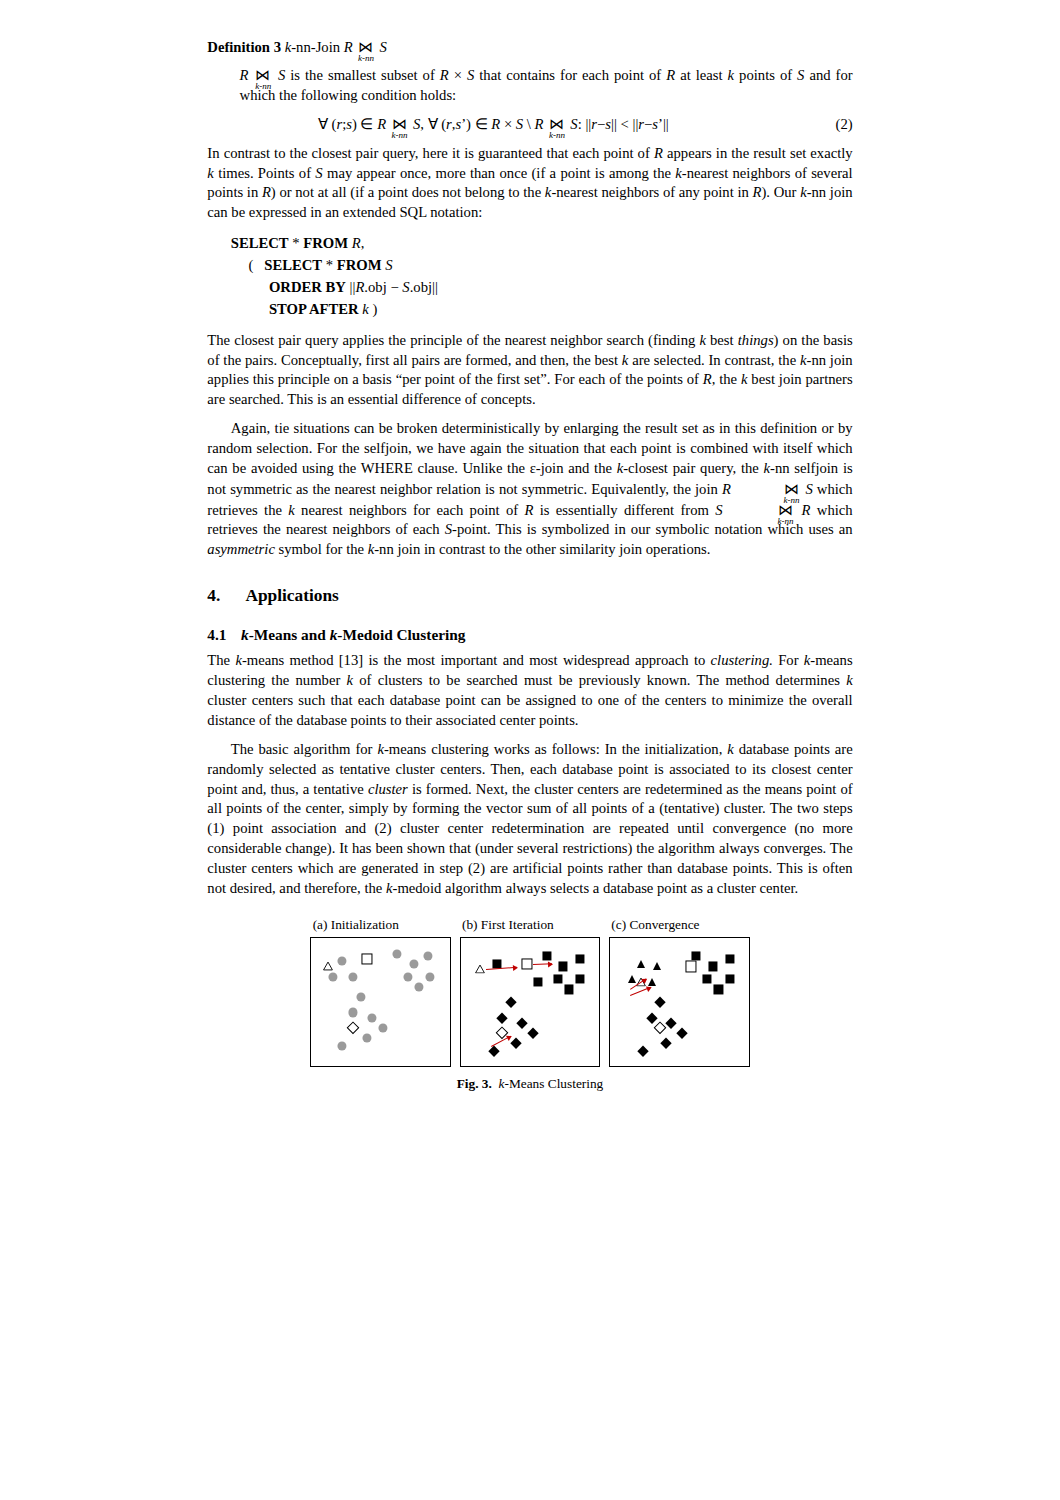Definition 3 k-nn-Join R ⋈k-nn S
R ⋈k-nn S is the smallest subset of R × S that contains for each point of R at least k points of S and for which the following condition holds:
∀ (r;s) ∈ R ⋈k-nn S, ∀ (r,s’) ∈ R × S \ R ⋈k-nn S: ||r−s|| < ||r−s’||
(2)
In contrast to the closest pair query, here it is guaranteed that each point of R appears in the result set exactly k times. Points of S may appear once, more than once (if a point is among the k-nearest neighbors of several points in R) or not at all (if a point does not belong to the k-nearest neighbors of any point in R). Our k-nn join can be expressed in an extended SQL notation:
SELECT * FROM R,
( SELECT * FROM S
ORDER BY ||R.obj − S.obj||
STOP AFTER k )
The closest pair query applies the principle of the nearest neighbor search (finding k best things) on the basis of the pairs. Conceptually, first all pairs are formed, and then, the best k are selected. In contrast, the k-nn join applies this principle on a basis “per point of the first set”. For each of the points of R, the k best join partners are searched. This is an essential difference of concepts.
Again, tie situations can be broken deterministically by enlarging the result set as in this definition or by random selection. For the selfjoin, we have again the situation that each point is combined with itself which can be avoided using the WHERE clause. Unlike the ε-join and the k-closest pair query, the k-nn selfjoin is not symmetric as the nearest neighbor relation is not symmetric. Equivalently, the join R ⋈k-nn S which retrieves the k nearest neighbors for each point of R is essentially different from S ⋈k-nn R which retrieves the nearest neighbors of each S-point. This is symbolized in our symbolic notation which uses an asymmetric symbol for the k-nn join in contrast to the other similarity join operations.
4. Applications
4.1 k-Means and k-Medoid Clustering
The k-means method [13] is the most important and most widespread approach to clustering. For k-means clustering the number k of clusters to be searched must be previously known. The method determines k cluster centers such that each database point can be assigned to one of the centers to minimize the overall distance of the database points to their associated center points.
The basic algorithm for k-means clustering works as follows: In the initialization, k database points are randomly selected as tentative cluster centers. Then, each database point is associated to its closest center point and, thus, a tentative cluster is formed. Next, the cluster centers are redetermined as the means point of all points of the center, simply by forming the vector sum of all points of a (tentative) cluster. The two steps (1) point association and (2) cluster center redetermination are repeated until convergence (no more considerable change). It has been shown that (under several restrictions) the algorithm always converges. The cluster centers which are generated in step (2) are artificial points rather than database points. This is often not desired, and therefore, the k-medoid algorithm always selects a database point as a cluster center.
(a) Initialization
(b) First Iteration
(c) Convergence
Fig. 3. k-Means Clustering